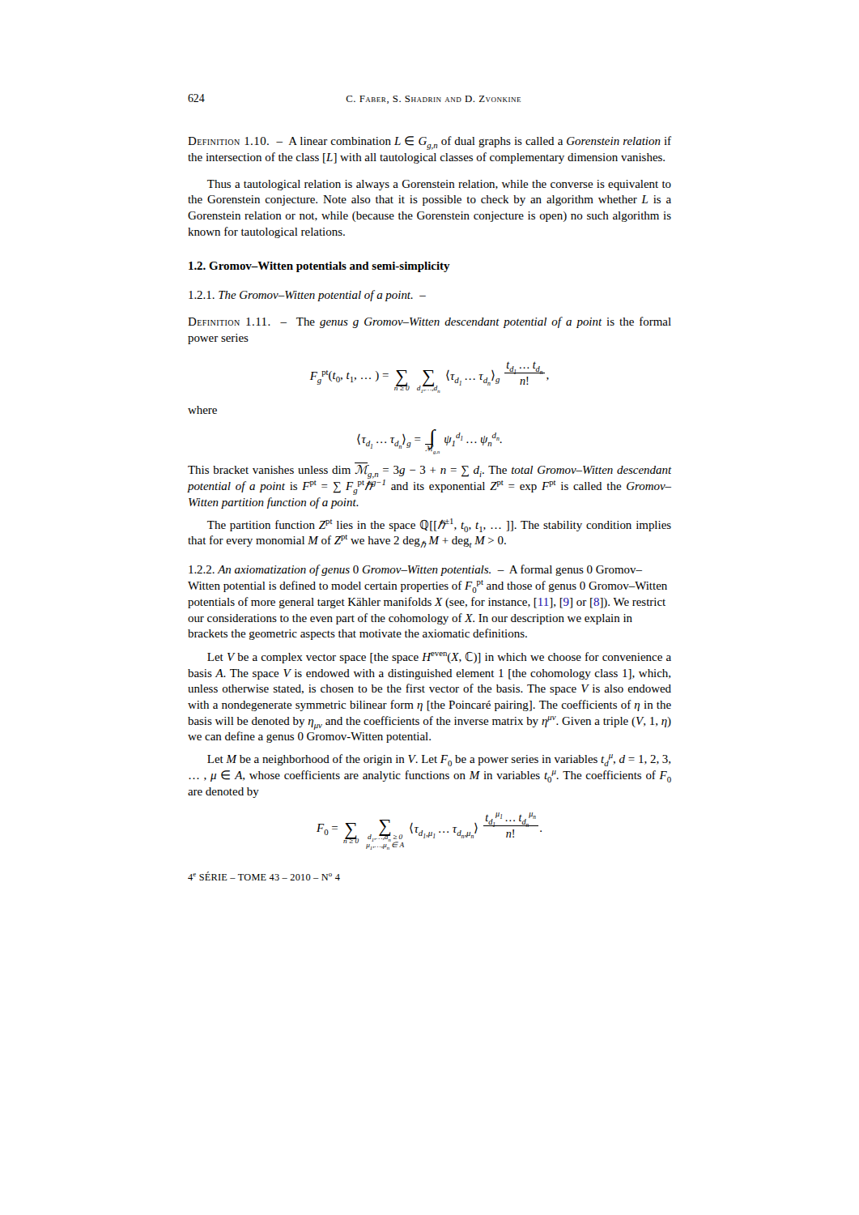624 C. Faber, S. Shadrin and D. Zvonkine
Definition 1.10. – A linear combination L ∈ Gg,n of dual graphs is called a Gorenstein relation if the intersection of the class [L] with all tautological classes of complementary dimension vanishes.
Thus a tautological relation is always a Gorenstein relation, while the converse is equivalent to the Gorenstein conjecture. Note also that it is possible to check by an algorithm whether L is a Gorenstein relation or not, while (because the Gorenstein conjecture is open) no such algorithm is known for tautological relations.
1.2. Gromov–Witten potentials and semi-simplicity
1.2.1. The Gromov–Witten potential of a point. –
Definition 1.11. – The genus g Gromov–Witten descendant potential of a point is the formal power series
Fgpt(t0, t1, … ) = ∑n ≥ 0 ∑d1,…,dn ⟨τd1 … τdn⟩g td1 … tdn n!,
where
⟨τd1 … τdn⟩g = ∫ℳg,n ψ1d1 … ψndn.
This bracket vanishes unless dim ℳg,n = 3g − 3 + n = ∑ di. The total Gromov–Witten descendant potential of a point is Fpt = ∑ Fgptℏg−1 and its exponential Zpt = exp Fpt is called the Gromov–Witten partition function of a point.
The partition function Zpt lies in the space ℚ[[ℏ±1, t0, t1, … ]]. The stability condition implies that for every monomial M of Zpt we have 2 degℏ M + degt M > 0.
1.2.2. An axiomatization of genus 0 Gromov–Witten potentials. – A formal genus 0 Gromov–Witten potential is defined to model certain properties of F0pt and those of genus 0 Gromov–Witten potentials of more general target Kähler manifolds X (see, for instance, [11], [9] or [8]). We restrict our considerations to the even part of the cohomology of X. In our description we explain in brackets the geometric aspects that motivate the axiomatic definitions.
Let V be a complex vector space [the space Heven(X, ℂ)] in which we choose for convenience a basis A. The space V is endowed with a distinguished element 1 [the cohomology class 1], which, unless otherwise stated, is chosen to be the first vector of the basis. The space V is also endowed with a nondegenerate symmetric bilinear form η [the Poincaré pairing]. The coefficients of η in the basis will be denoted by ημν and the coefficients of the inverse matrix by ημν. Given a triple (V, 1, η) we can define a genus 0 Gromov-Witten potential.
Let M be a neighborhood of the origin in V. Let F0 be a power series in variables tdμ, d = 1, 2, 3, … , μ ∈ A, whose coefficients are analytic functions on M in variables t0μ. The coefficients of F0 are denoted by
F0 = ∑n ≥ 0 ∑d1,…,dn ≥ 0
μ1,…,μn ∈ A ⟨τd1,μ1 … τdn,μn⟩ td1μ1 … tdnμn n!.
4e SÉRIE – TOME 43 – 2010 – No 4